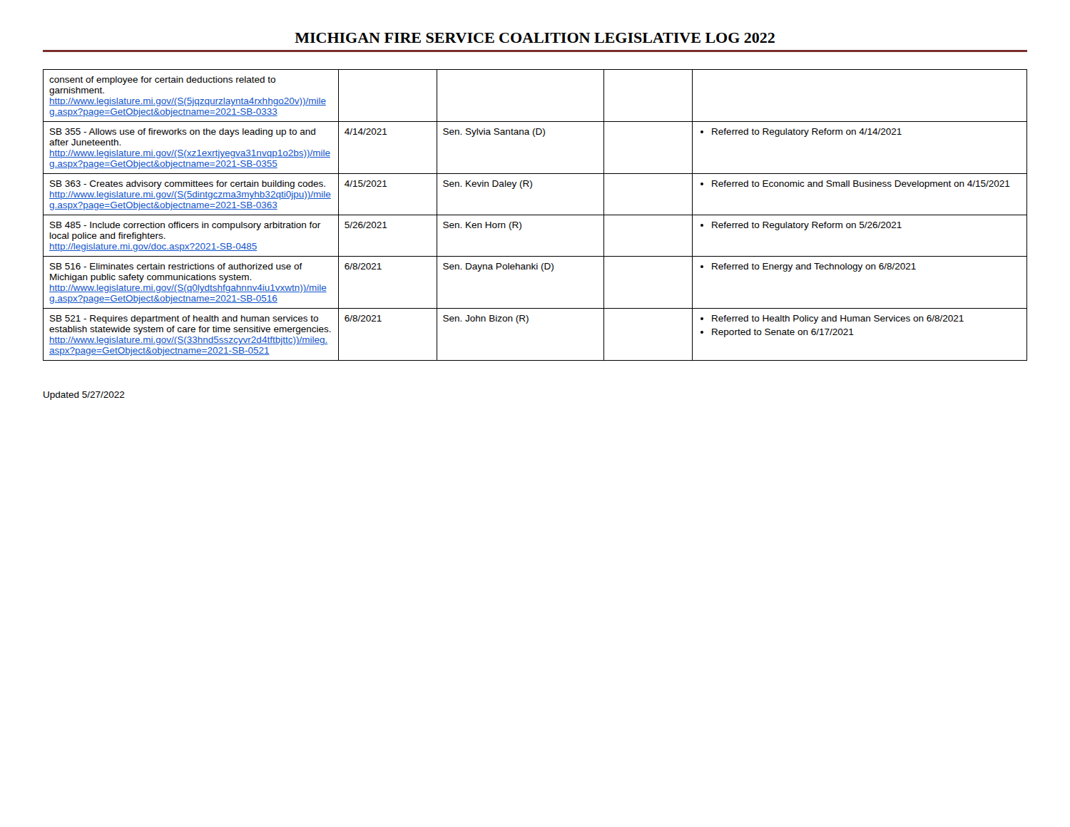MICHIGAN FIRE SERVICE COALITION LEGISLATIVE LOG 2022
| consent of employee for certain deductions related to garnishment. http://www.legislature.mi.gov/(S(5jqzqurzlaynta4rxhhgo20v))/mileg.aspx?page=GetObject&objectname=2021-SB-0333 | | | | |
| SB 355 - Allows use of fireworks on the days leading up to and after Juneteenth. http://www.legislature.mi.gov/(S(xz1exrtjyegva31nvqp1o2bs))/mileg.aspx?page=GetObject&objectname=2021-SB-0355 | 4/14/2021 | Sen. Sylvia Santana (D) | | Referred to Regulatory Reform on 4/14/2021 |
| SB 363 - Creates advisory committees for certain building codes. http://www.legislature.mi.gov/(S(5dintgczma3myhb32qti0jpu))/mileg.aspx?page=GetObject&objectname=2021-SB-0363 | 4/15/2021 | Sen. Kevin Daley (R) | | Referred to Economic and Small Business Development on 4/15/2021 |
| SB 485 - Include correction officers in compulsory arbitration for local police and firefighters. http://legislature.mi.gov/doc.aspx?2021-SB-0485 | 5/26/2021 | Sen. Ken Horn (R) | | Referred to Regulatory Reform on 5/26/2021 |
| SB 516 - Eliminates certain restrictions of authorized use of Michigan public safety communications system. http://www.legislature.mi.gov/(S(q0lydtshfgahnnv4iu1vxwtn))/mileg.aspx?page=GetObject&objectname=2021-SB-0516 | 6/8/2021 | Sen. Dayna Polehanki (D) | | Referred to Energy and Technology on 6/8/2021 |
| SB 521 - Requires department of health and human services to establish statewide system of care for time sensitive emergencies. http://www.legislature.mi.gov/(S(33hnd5sszcyvr2d4tftbjttc))/mileg.aspx?page=GetObject&objectname=2021-SB-0521 | 6/8/2021 | Sen. John Bizon (R) | | Referred to Health Policy and Human Services on 6/8/2021 Reported to Senate on 6/17/2021 |
Updated 5/27/2022